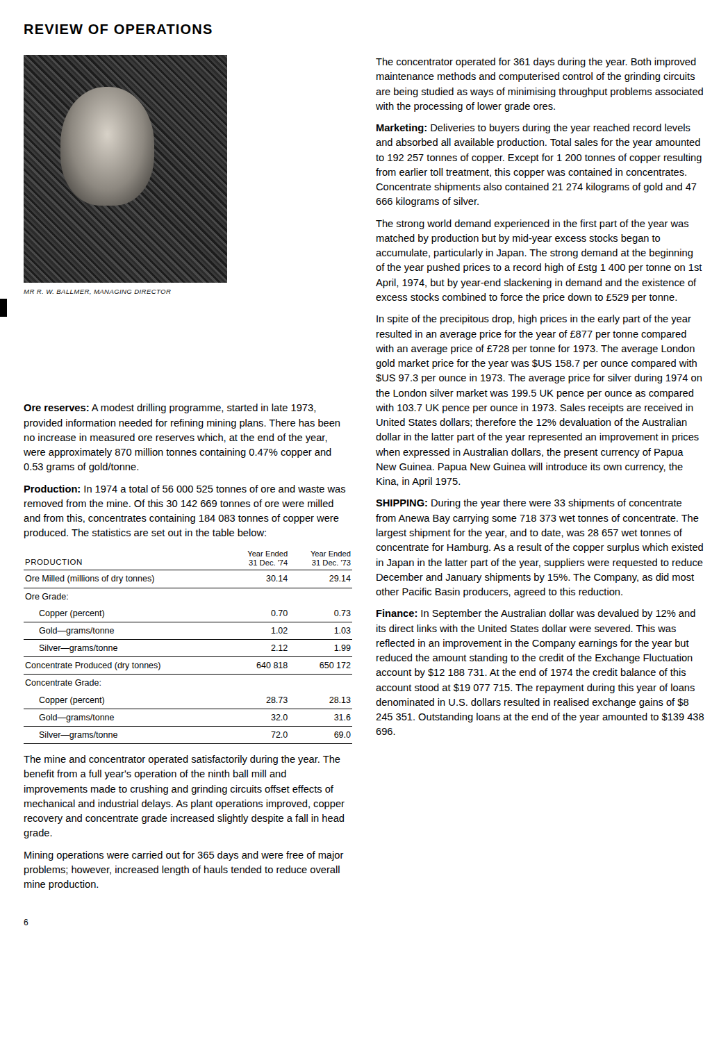REVIEW OF OPERATIONS
MR R. W. BALLMER, MANAGING DIRECTOR
Ore reserves: A modest drilling programme, started in late 1973, provided information needed for refining mining plans. There has been no increase in measured ore reserves which, at the end of the year, were approximately 870 million tonnes containing 0.47% copper and 0.53 grams of gold/tonne.
Production: In 1974 a total of 56 000 525 tonnes of ore and waste was removed from the mine. Of this 30 142 669 tonnes of ore were milled and from this, concentrates containing 184 083 tonnes of copper were produced. The statistics are set out in the table below:
| PRODUCTION | Year Ended 31 Dec. '74 | Year Ended 31 Dec. '73 |
| --- | --- | --- |
| Ore Milled (millions of dry tonnes) | 30.14 | 29.14 |
| Ore Grade: | | |
| Copper (percent) | 0.70 | 0.73 |
| Gold—grams/tonne | 1.02 | 1.03 |
| Silver—grams/tonne | 2.12 | 1.99 |
| Concentrate Produced (dry tonnes) | 640 818 | 650 172 |
| Concentrate Grade: | | |
| Copper (percent) | 28.73 | 28.13 |
| Gold—grams/tonne | 32.0 | 31.6 |
| Silver—grams/tonne | 72.0 | 69.0 |
The mine and concentrator operated satisfactorily during the year. The benefit from a full year's operation of the ninth ball mill and improvements made to crushing and grinding circuits offset effects of mechanical and industrial delays. As plant operations improved, copper recovery and concentrate grade increased slightly despite a fall in head grade.
Mining operations were carried out for 365 days and were free of major problems; however, increased length of hauls tended to reduce overall mine production.
The concentrator operated for 361 days during the year. Both improved maintenance methods and computerised control of the grinding circuits are being studied as ways of minimising throughput problems associated with the processing of lower grade ores.
Marketing: Deliveries to buyers during the year reached record levels and absorbed all available production. Total sales for the year amounted to 192 257 tonnes of copper. Except for 1 200 tonnes of copper resulting from earlier toll treatment, this copper was contained in concentrates. Concentrate shipments also contained 21 274 kilograms of gold and 47 666 kilograms of silver.
The strong world demand experienced in the first part of the year was matched by production but by mid-year excess stocks began to accumulate, particularly in Japan. The strong demand at the beginning of the year pushed prices to a record high of £stg 1 400 per tonne on 1st April, 1974, but by year-end slackening in demand and the existence of excess stocks combined to force the price down to £529 per tonne.
In spite of the precipitous drop, high prices in the early part of the year resulted in an average price for the year of £877 per tonne compared with an average price of £728 per tonne for 1973. The average London gold market price for the year was $US 158.7 per ounce compared with $US 97.3 per ounce in 1973. The average price for silver during 1974 on the London silver market was 199.5 UK pence per ounce as compared with 103.7 UK pence per ounce in 1973. Sales receipts are received in United States dollars; therefore the 12% devaluation of the Australian dollar in the latter part of the year represented an improvement in prices when expressed in Australian dollars, the present currency of Papua New Guinea. Papua New Guinea will introduce its own currency, the Kina, in April 1975.
SHIPPING: During the year there were 33 shipments of concentrate from Anewa Bay carrying some 718 373 wet tonnes of concentrate. The largest shipment for the year, and to date, was 28 657 wet tonnes of concentrate for Hamburg. As a result of the copper surplus which existed in Japan in the latter part of the year, suppliers were requested to reduce December and January shipments by 15%. The Company, as did most other Pacific Basin producers, agreed to this reduction.
Finance: In September the Australian dollar was devalued by 12% and its direct links with the United States dollar were severed. This was reflected in an improvement in the Company earnings for the year but reduced the amount standing to the credit of the Exchange Fluctuation account by $12 188 731. At the end of 1974 the credit balance of this account stood at $19 077 715. The repayment during this year of loans denominated in U.S. dollars resulted in realised exchange gains of $8 245 351. Outstanding loans at the end of the year amounted to $139 438 696.
6